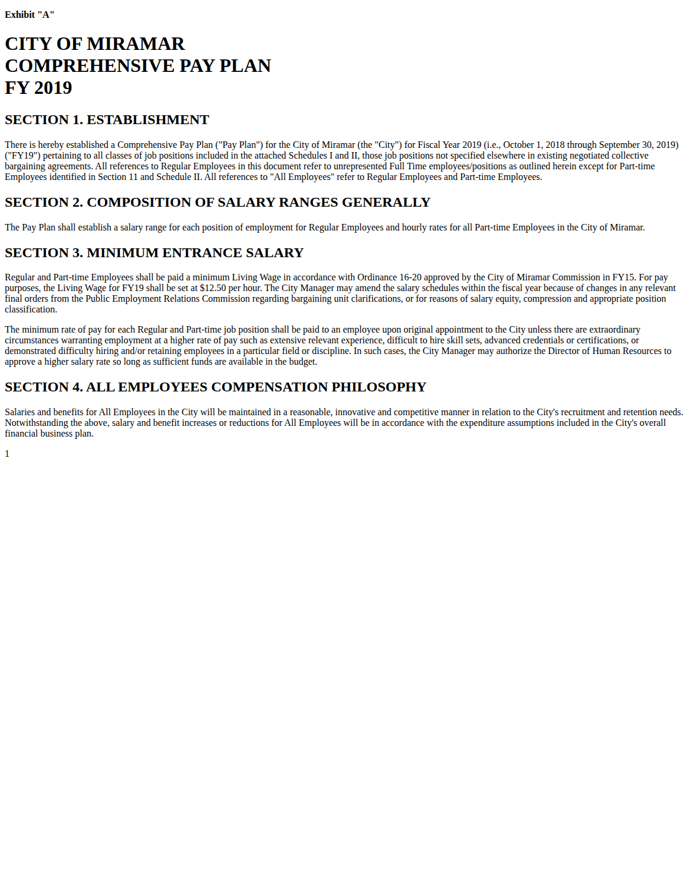Exhibit "A"
CITY OF MIRAMAR
COMPREHENSIVE PAY PLAN
FY 2019
SECTION 1. ESTABLISHMENT
There is hereby established a Comprehensive Pay Plan ("Pay Plan") for the City of Miramar (the "City") for Fiscal Year 2019 (i.e., October 1, 2018 through September 30, 2019) ("FY19") pertaining to all classes of job positions included in the attached Schedules I and II, those job positions not specified elsewhere in existing negotiated collective bargaining agreements. All references to Regular Employees in this document refer to unrepresented Full Time employees/positions as outlined herein except for Part-time Employees identified in Section 11 and Schedule II. All references to "All Employees" refer to Regular Employees and Part-time Employees.
SECTION 2. COMPOSITION OF SALARY RANGES GENERALLY
The Pay Plan shall establish a salary range for each position of employment for Regular Employees and hourly rates for all Part-time Employees in the City of Miramar.
SECTION 3. MINIMUM ENTRANCE SALARY
Regular and Part-time Employees shall be paid a minimum Living Wage in accordance with Ordinance 16-20 approved by the City of Miramar Commission in FY15. For pay purposes, the Living Wage for FY19 shall be set at $12.50 per hour. The City Manager may amend the salary schedules within the fiscal year because of changes in any relevant final orders from the Public Employment Relations Commission regarding bargaining unit clarifications, or for reasons of salary equity, compression and appropriate position classification.
The minimum rate of pay for each Regular and Part-time job position shall be paid to an employee upon original appointment to the City unless there are extraordinary circumstances warranting employment at a higher rate of pay such as extensive relevant experience, difficult to hire skill sets, advanced credentials or certifications, or demonstrated difficulty hiring and/or retaining employees in a particular field or discipline. In such cases, the City Manager may authorize the Director of Human Resources to approve a higher salary rate so long as sufficient funds are available in the budget.
SECTION 4. ALL EMPLOYEES COMPENSATION PHILOSOPHY
Salaries and benefits for All Employees in the City will be maintained in a reasonable, innovative and competitive manner in relation to the City's recruitment and retention needs. Notwithstanding the above, salary and benefit increases or reductions for All Employees will be in accordance with the expenditure assumptions included in the City's overall financial business plan.
1